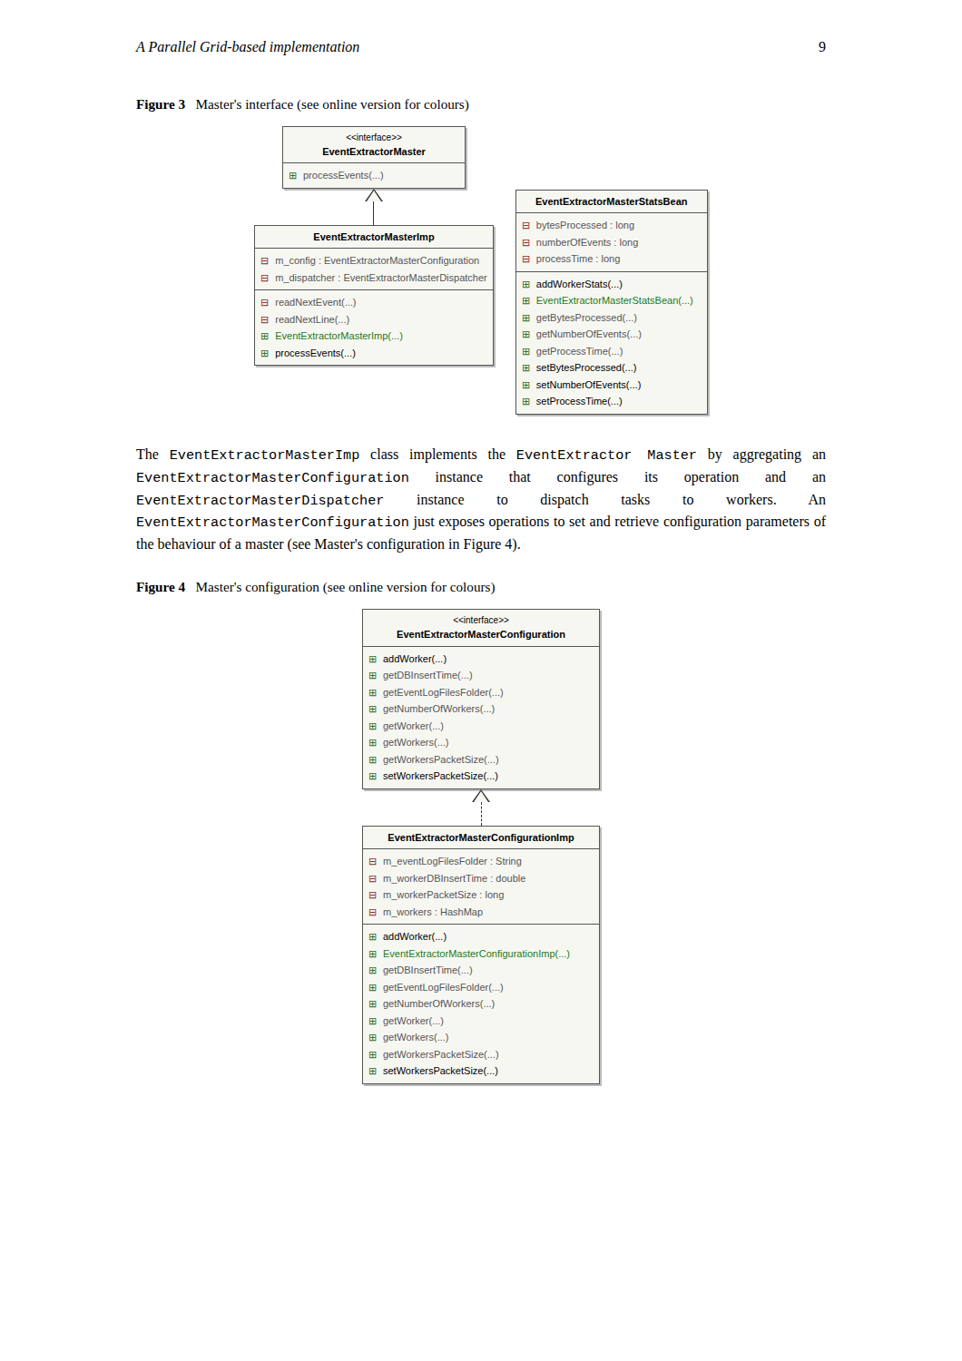A Parallel Grid-based implementation 9
Figure 3 Master's interface (see online version for colours)
<<interface>>EventExtractorMaster
processEvents(...)
EventExtractorMasterImp
m_config : EventExtractorMasterConfiguration
m_dispatcher : EventExtractorMasterDispatcher
readNextEvent(...)
readNextLine(...)
EventExtractorMasterImp(...)
processEvents(...)
EventExtractorMasterStatsBean
bytesProcessed : long
numberOfEvents : long
processTime : long
addWorkerStats(...)
EventExtractorMasterStatsBean(...)
getBytesProcessed(...)
getNumberOfEvents(...)
getProcessTime(...)
setBytesProcessed(...)
setNumberOfEvents(...)
setProcessTime(...)
The EventExtractorMasterImp class implements the EventExtractor Master by aggregating an EventExtractorMasterConfiguration instance that configures its operation and an EventExtractorMasterDispatcher instance to dispatch tasks to workers. An EventExtractorMasterConfiguration just exposes operations to set and retrieve configuration parameters of the behaviour of a master (see Master's configuration in Figure 4).
Figure 4 Master's configuration (see online version for colours)
<<interface>>EventExtractorMasterConfiguration
addWorker(...)
getDBInsertTime(...)
getEventLogFilesFolder(...)
getNumberOfWorkers(...)
getWorker(...)
getWorkers(...)
getWorkersPacketSize(...)
setWorkersPacketSize(...)
EventExtractorMasterConfigurationImp
m_eventLogFilesFolder : String
m_workerDBInsertTime : double
m_workerPacketSize : long
m_workers : HashMap
addWorker(...)
EventExtractorMasterConfigurationImp(...)
getDBInsertTime(...)
getEventLogFilesFolder(...)
getNumberOfWorkers(...)
getWorker(...)
getWorkers(...)
getWorkersPacketSize(...)
setWorkersPacketSize(...)